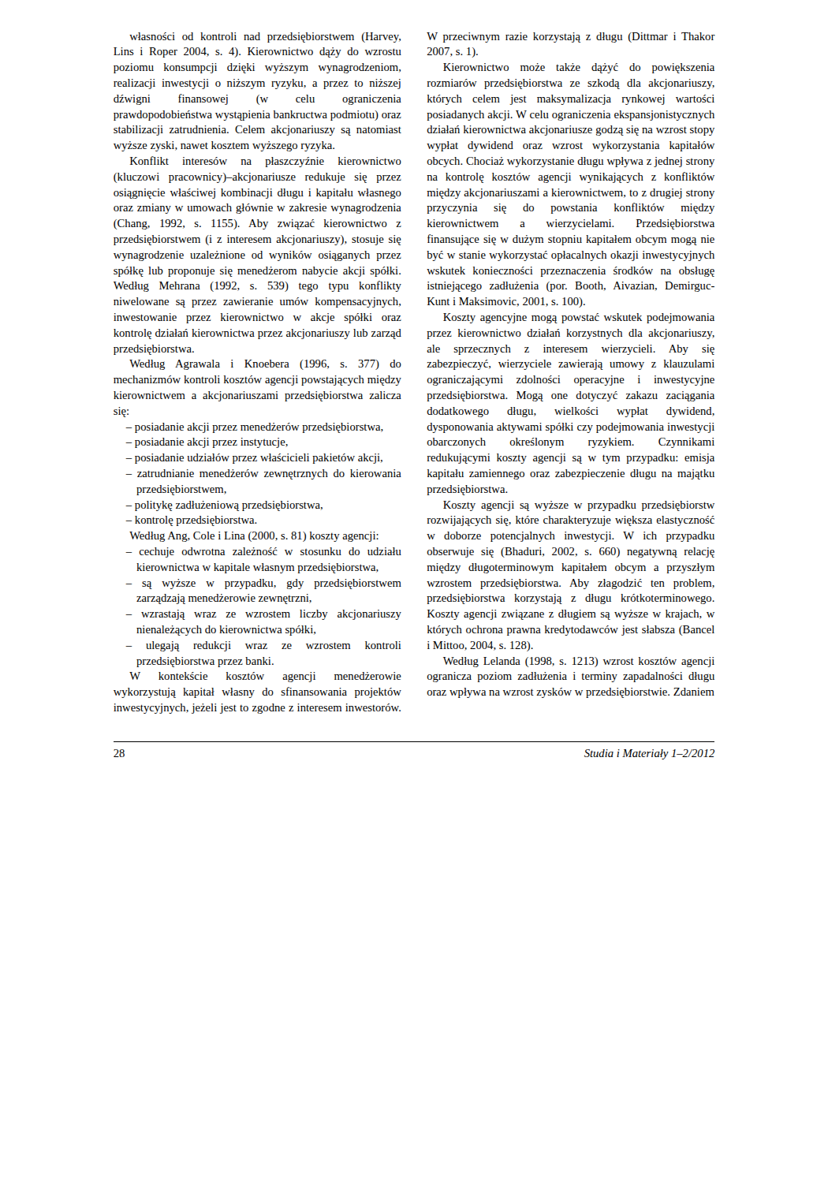własności od kontroli nad przedsiębiorstwem (Harvey, Lins i Roper 2004, s. 4). Kierownictwo dąży do wzrostu poziomu konsumpcji dzięki wyższym wynagrodzeniom, realizacji inwestycji o niższym ryzyku, a przez to niższej dźwigni finansowej (w celu ograniczenia prawdopodobieństwa wystąpienia bankructwa podmiotu) oraz stabilizacji zatrudnienia. Celem akcjonariuszy są natomiast wyższe zyski, nawet kosztem wyższego ryzyka.
Konflikt interesów na płaszczyźnie kierownictwo (kluczowi pracownicy)–akcjonariusze redukuje się przez osiągnięcie właściwej kombinacji długu i kapitału własnego oraz zmiany w umowach głównie w zakresie wynagrodzenia (Chang, 1992, s. 1155). Aby związać kierownictwo z przedsiębiorstwem (i z interesem akcjonariuszy), stosuje się wynagrodzenie uzależnione od wyników osiąganych przez spółkę lub proponuje się menedżerom nabycie akcji spółki. Według Mehrana (1992, s. 539) tego typu konflikty niwelowane są przez zawieranie umów kompensacyjnych, inwestowanie przez kierownictwo w akcje spółki oraz kontrolę działań kierownictwa przez akcjonariuszy lub zarząd przedsiębiorstwa.
Według Agrawala i Knoebera (1996, s. 377) do mechanizmów kontroli kosztów agencji powstających między kierownictwem a akcjonariuszami przedsiębiorstwa zalicza się:
posiadanie akcji przez menedżerów przedsiębiorstwa,
posiadanie akcji przez instytucje,
posiadanie udziałów przez właścicieli pakietów akcji,
zatrudnianie menedżerów zewnętrznych do kierowania przedsiębiorstwem,
politykę zadłużeniową przedsiębiorstwa,
kontrolę przedsiębiorstwa.
Według Ang, Cole i Lina (2000, s. 81) koszty agencji:
cechuje odwrotna zależność w stosunku do udziału kierownictwa w kapitale własnym przedsiębiorstwa,
są wyższe w przypadku, gdy przedsiębiorstwem zarządzają menedżerowie zewnętrzni,
wzrastają wraz ze wzrostem liczby akcjonariuszy nienależących do kierownictwa spółki,
ulegają redukcji wraz ze wzrostem kontroli przedsiębiorstwa przez banki.
W kontekście kosztów agencji menedżerowie wykorzystują kapitał własny do sfinansowania projektów inwestycyjnych, jeżeli jest to zgodne z interesem inwestorów. W przeciwnym razie korzystają z długu (Dittmar i Thakor 2007, s. 1).
Kierownictwo może także dążyć do powiększenia rozmiarów przedsiębiorstwa ze szkodą dla akcjonariuszy, których celem jest maksymalizacja rynkowej wartości posiadanych akcji. W celu ograniczenia ekspansjonistycznych działań kierownictwa akcjonariusze godzą się na wzrost stopy wypłat dywidend oraz wzrost wykorzystania kapitałów obcych. Chociaż wykorzystanie długu wpływa z jednej strony na kontrolę kosztów agencji wynikających z konfliktów między akcjonariuszami a kierownictwem, to z drugiej strony przyczynia się do powstania konfliktów między kierownictwem a wierzycielami. Przedsiębiorstwa finansujące się w dużym stopniu kapitałem obcym mogą nie być w stanie wykorzystać opłacalnych okazji inwestycyjnych wskutek konieczności przeznaczenia środków na obsługę istniejącego zadłużenia (por. Booth, Aivazian, Demirguc-Kunt i Maksimovic, 2001, s. 100).
Koszty agencyjne mogą powstać wskutek podejmowania przez kierownictwo działań korzystnych dla akcjonariuszy, ale sprzecznych z interesem wierzycieli. Aby się zabezpieczyć, wierzyciele zawierają umowy z klauzulami ograniczającymi zdolności operacyjne i inwestycyjne przedsiębiorstwa. Mogą one dotyczyć zakazu zaciągania dodatkowego długu, wielkości wypłat dywidend, dysponowania aktywami spółki czy podejmowania inwestycji obarczonych określonym ryzykiem. Czynnikami redukującymi koszty agencji są w tym przypadku: emisja kapitału zamiennego oraz zabezpieczenie długu na majątku przedsiębiorstwa.
Koszty agencji są wyższe w przypadku przedsiębiorstw rozwijających się, które charakteryzuje większa elastyczność w doborze potencjalnych inwestycji. W ich przypadku obserwuje się (Bhaduri, 2002, s. 660) negatywną relację między długoterminowym kapitałem obcym a przyszłym wzrostem przedsiębiorstwa. Aby złagodzić ten problem, przedsiębiorstwa korzystają z długu krótkoterminowego. Koszty agencji związane z długiem są wyższe w krajach, w których ochrona prawna kredytodawców jest słabsza (Bancel i Mittoo, 2004, s. 128).
Według Lelanda (1998, s. 1213) wzrost kosztów agencji ogranicza poziom zadłużenia i terminy zapadalności długu oraz wpływa na wzrost zysków w przedsiębiorstwie. Zdaniem
28 Studia i Materiały 1–2/2012